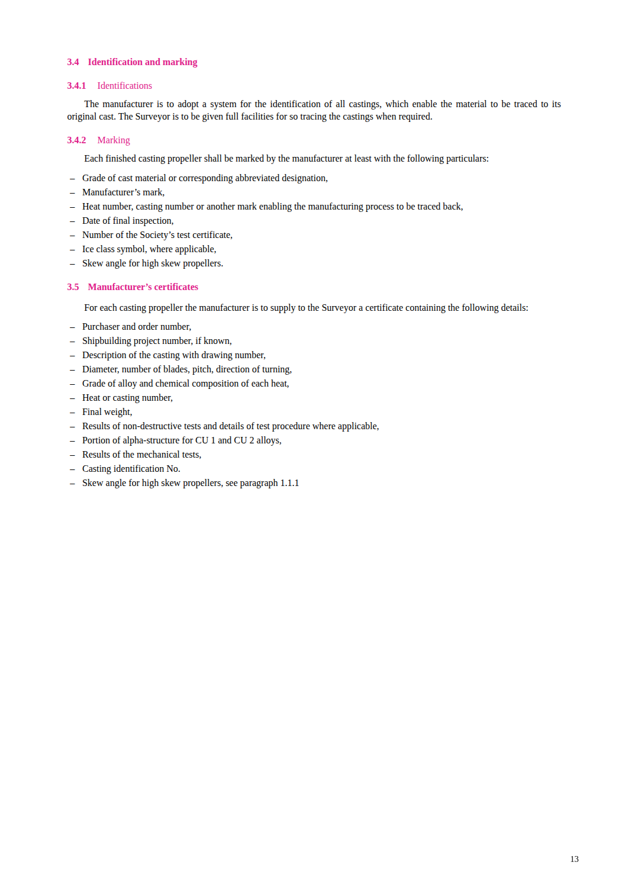3.4 Identification and marking
3.4.1 Identifications
The manufacturer is to adopt a system for the identification of all castings, which enable the material to be traced to its original cast. The Surveyor is to be given full facilities for so tracing the castings when required.
3.4.2 Marking
Each finished casting propeller shall be marked by the manufacturer at least with the following particulars:
Grade of cast material or corresponding abbreviated designation,
Manufacturer’s mark,
Heat number, casting number or another mark enabling the manufacturing process to be traced back,
Date of final inspection,
Number of the Society’s test certificate,
Ice class symbol, where applicable,
Skew angle for high skew propellers.
3.5 Manufacturer’s certificates
For each casting propeller the manufacturer is to supply to the Surveyor a certificate containing the following details:
Purchaser and order number,
Shipbuilding project number, if known,
Description of the casting with drawing number,
Diameter, number of blades, pitch, direction of turning,
Grade of alloy and chemical composition of each heat,
Heat or casting number,
Final weight,
Results of non-destructive tests and details of test procedure where applicable,
Portion of alpha-structure for CU 1 and CU 2 alloys,
Results of the mechanical tests,
Casting identification No.
Skew angle for high skew propellers, see paragraph 1.1.1
13